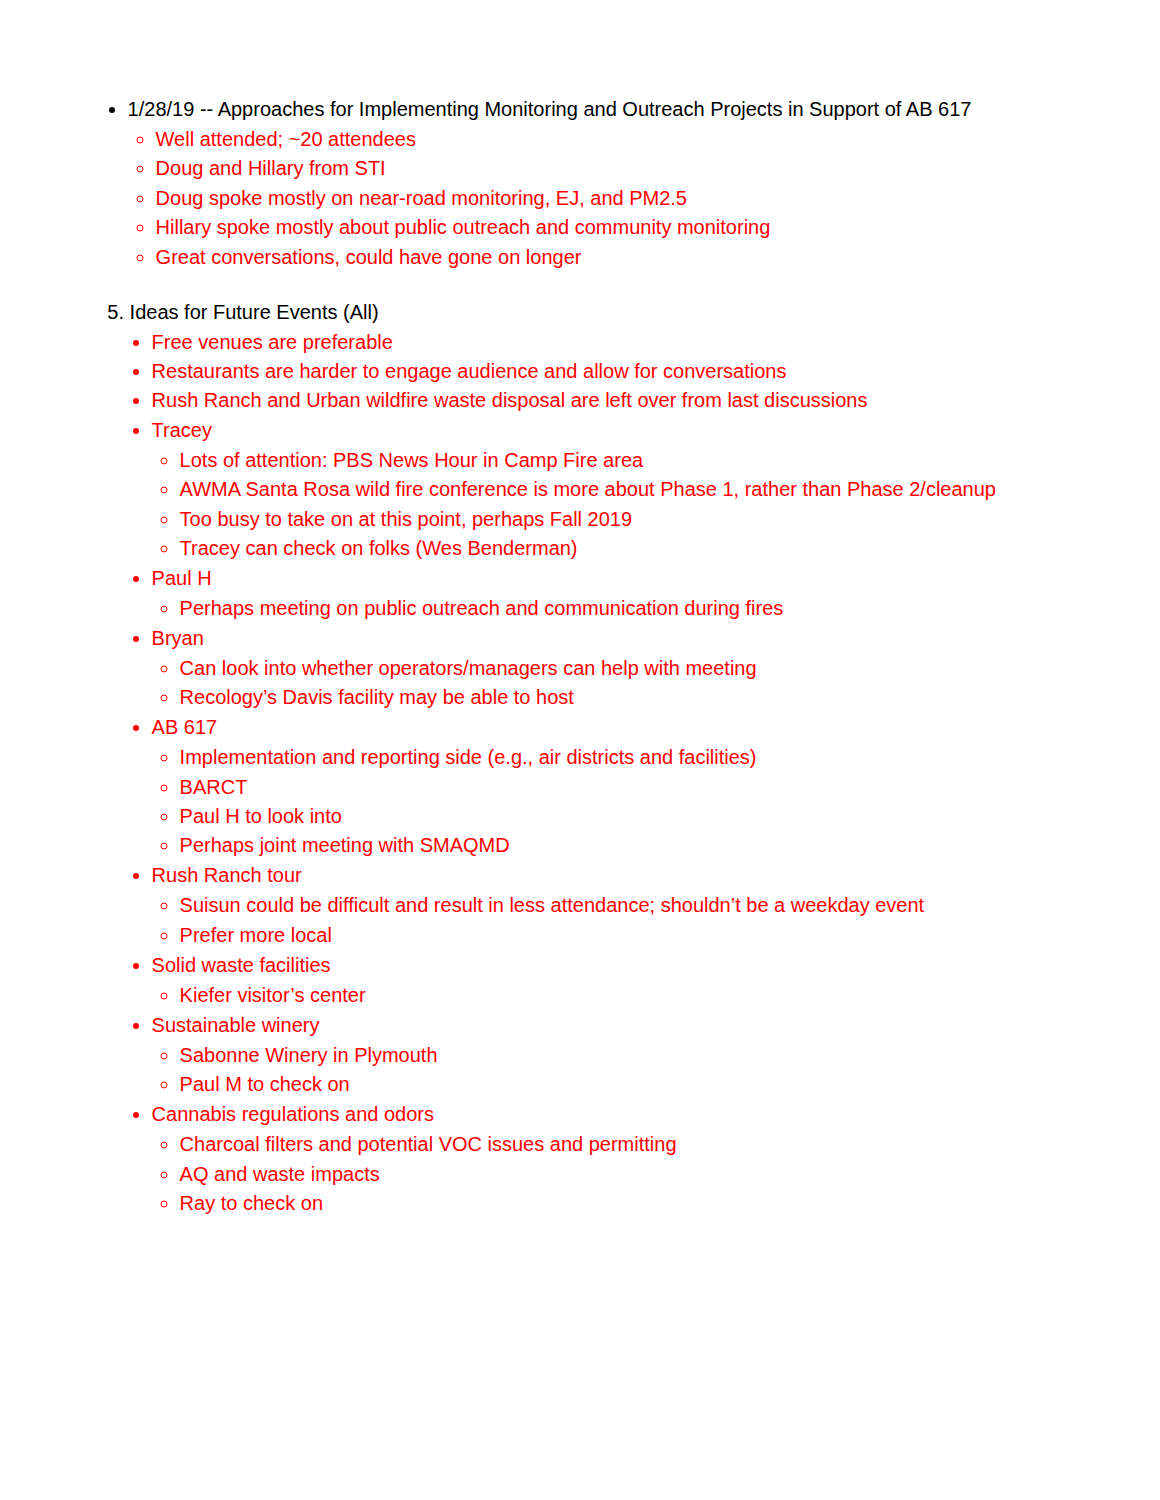1/28/19 -- Approaches for Implementing Monitoring and Outreach Projects in Support of AB 617
Well attended; ~20 attendees
Doug and Hillary from STI
Doug spoke mostly on near-road monitoring, EJ, and PM2.5
Hillary spoke mostly about public outreach and community monitoring
Great conversations, could have gone on longer
Ideas for Future Events (All)
Free venues are preferable
Restaurants are harder to engage audience and allow for conversations
Rush Ranch and Urban wildfire waste disposal are left over from last discussions
Tracey
Lots of attention: PBS News Hour in Camp Fire area
AWMA Santa Rosa wild fire conference is more about Phase 1, rather than Phase 2/cleanup
Too busy to take on at this point, perhaps Fall 2019
Tracey can check on folks (Wes Benderman)
Paul H
Perhaps meeting on public outreach and communication during fires
Bryan
Can look into whether operators/managers can help with meeting
Recology’s Davis facility may be able to host
AB 617
Implementation and reporting side (e.g., air districts and facilities)
BARCT
Paul H to look into
Perhaps joint meeting with SMAQMD
Rush Ranch tour
Suisun could be difficult and result in less attendance; shouldn’t be a weekday event
Prefer more local
Solid waste facilities
Kiefer visitor’s center
Sustainable winery
Sabonne Winery in Plymouth
Paul M to check on
Cannabis regulations and odors
Charcoal filters and potential VOC issues and permitting
AQ and waste impacts
Ray to check on